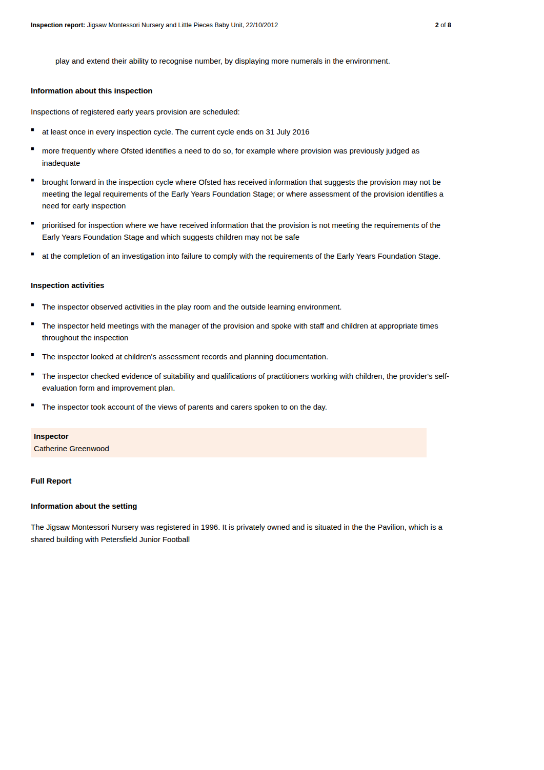Inspection report: Jigsaw Montessori Nursery and Little Pieces Baby Unit, 22/10/2012
2 of 8
play and extend their ability to recognise number, by displaying more numerals in the environment.
Information about this inspection
Inspections of registered early years provision are scheduled:
at least once in every inspection cycle. The current cycle ends on 31 July 2016
more frequently where Ofsted identifies a need to do so, for example where provision was previously judged as inadequate
brought forward in the inspection cycle where Ofsted has received information that suggests the provision may not be meeting the legal requirements of the Early Years Foundation Stage; or where assessment of the provision identifies a need for early inspection
prioritised for inspection where we have received information that the provision is not meeting the requirements of the Early Years Foundation Stage and which suggests children may not be safe
at the completion of an investigation into failure to comply with the requirements of the Early Years Foundation Stage.
Inspection activities
The inspector observed activities in the play room and the outside learning environment.
The inspector held meetings with the manager of the provision and spoke with staff and children at appropriate times throughout the inspection
The inspector looked at children's assessment records and planning documentation.
The inspector checked evidence of suitability and qualifications of practitioners working with children, the provider's self-evaluation form and improvement plan.
The inspector took account of the views of parents and carers spoken to on the day.
Inspector
Catherine Greenwood
Full Report
Information about the setting
The Jigsaw Montessori Nursery was registered in 1996. It is privately owned and is situated in the the Pavilion, which is a shared building with Petersfield Junior Football